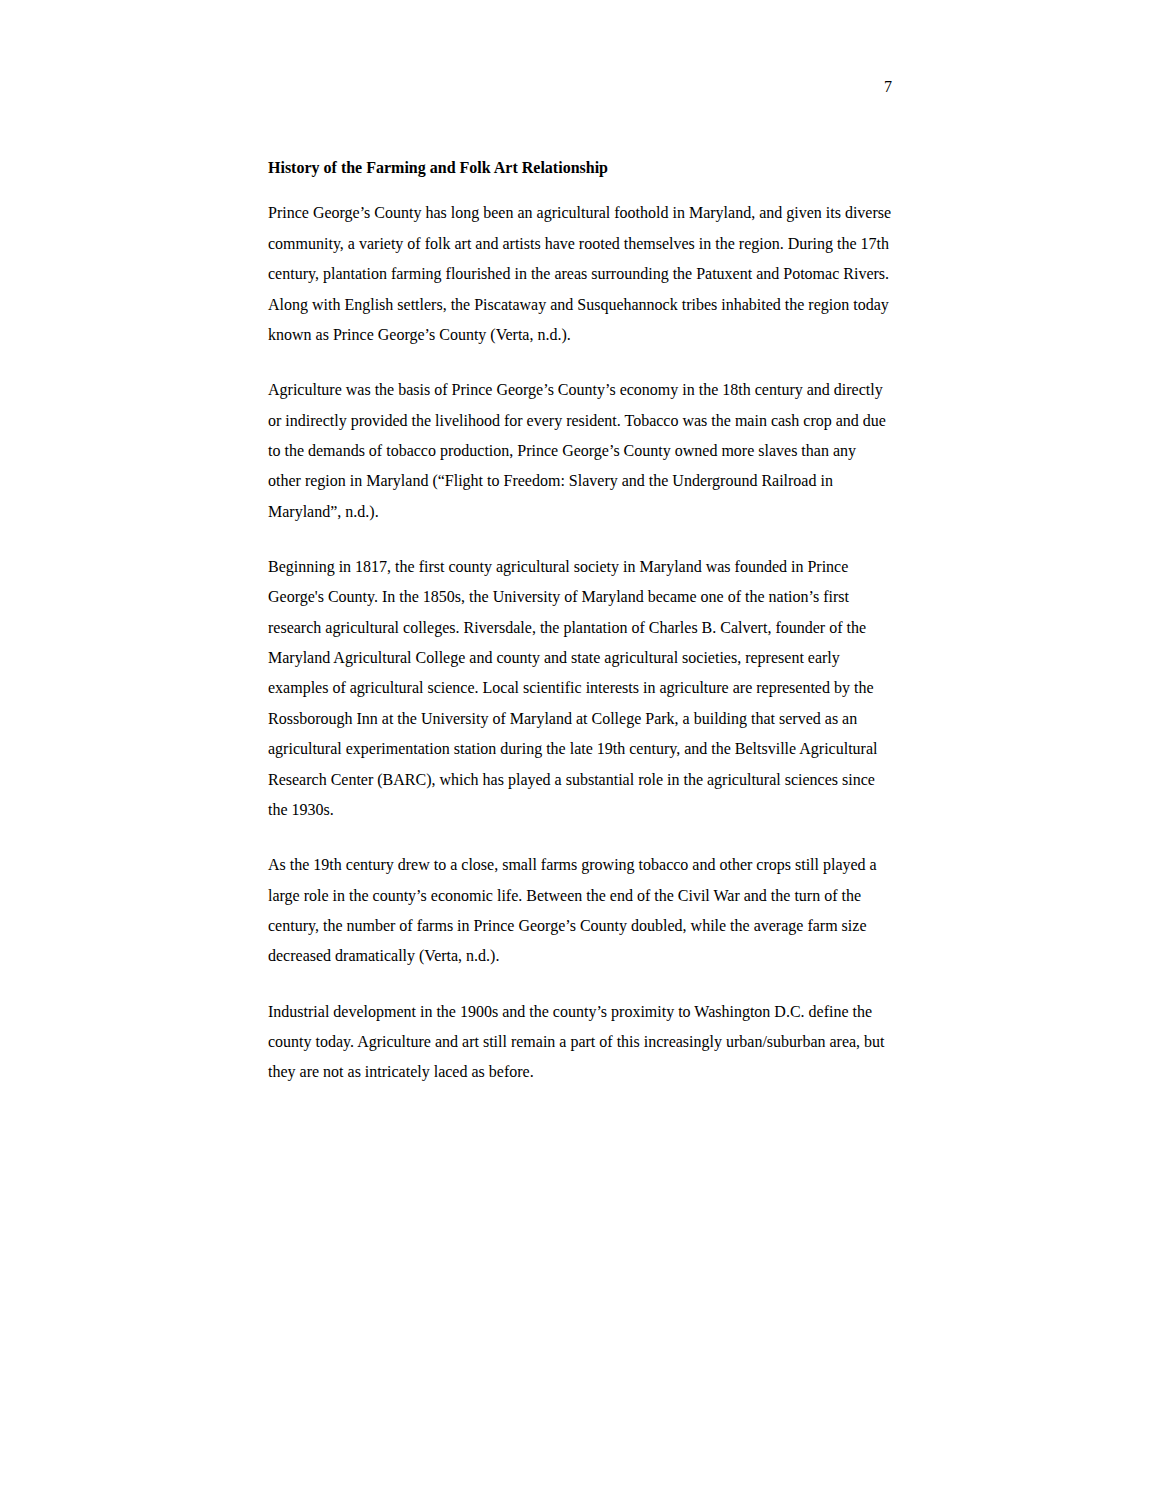7
History of the Farming and Folk Art Relationship
Prince George’s County has long been an agricultural foothold in Maryland, and given its diverse community, a variety of folk art and artists have rooted themselves in the region. During the 17th century, plantation farming flourished in the areas surrounding the Patuxent and Potomac Rivers. Along with English settlers, the Piscataway and Susquehannock tribes inhabited the region today known as Prince George’s County (Verta, n.d.).
Agriculture was the basis of Prince George’s County’s economy in the 18th century and directly or indirectly provided the livelihood for every resident. Tobacco was the main cash crop and due to the demands of tobacco production, Prince George’s County owned more slaves than any other region in Maryland (“Flight to Freedom: Slavery and the Underground Railroad in Maryland”, n.d.).
Beginning in 1817, the first county agricultural society in Maryland was founded in Prince George's County. In the 1850s, the University of Maryland became one of the nation’s first research agricultural colleges. Riversdale, the plantation of Charles B. Calvert, founder of the Maryland Agricultural College and county and state agricultural societies, represent early examples of agricultural science. Local scientific interests in agriculture are represented by the Rossborough Inn at the University of Maryland at College Park, a building that served as an agricultural experimentation station during the late 19th century, and the Beltsville Agricultural Research Center (BARC), which has played a substantial role in the agricultural sciences since the 1930s.
As the 19th century drew to a close, small farms growing tobacco and other crops still played a large role in the county’s economic life. Between the end of the Civil War and the turn of the century, the number of farms in Prince George’s County doubled, while the average farm size decreased dramatically (Verta, n.d.).
Industrial development in the 1900s and the county’s proximity to Washington D.C. define the county today. Agriculture and art still remain a part of this increasingly urban/suburban area, but they are not as intricately laced as before.